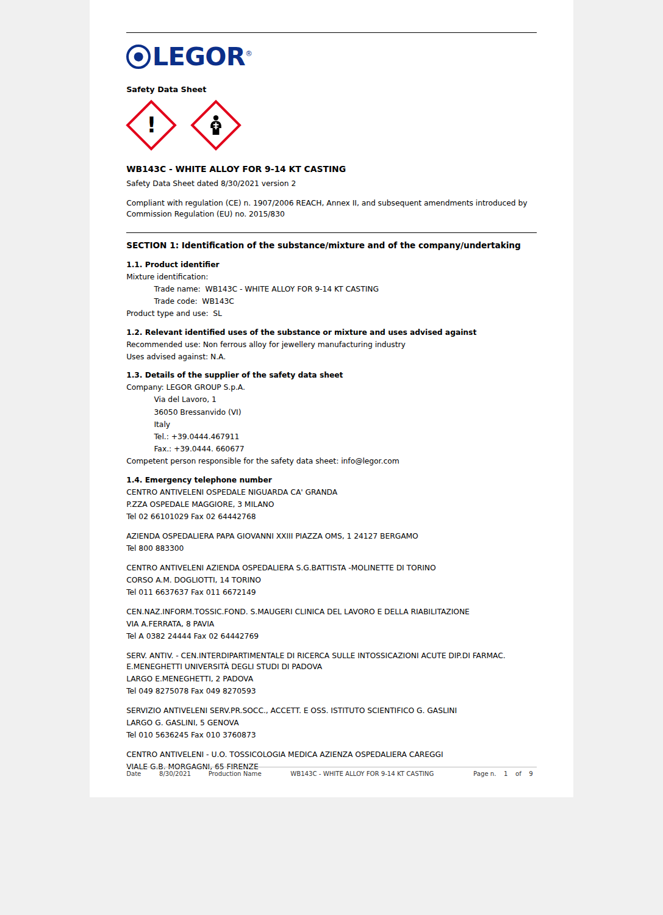LEGOR®
Safety Data Sheet
!
WB143C - WHITE ALLOY FOR 9-14 KT CASTING
Safety Data Sheet dated 8/30/2021 version 2
Compliant with regulation (CE) n. 1907/2006 REACH, Annex II, and subsequent amendments introduced by Commission Regulation (EU) no. 2015/830
SECTION 1: Identification of the substance/mixture and of the company/undertaking
1.1. Product identifier
Mixture identification:
Trade name: WB143C - WHITE ALLOY FOR 9-14 KT CASTING
Trade code: WB143C
Product type and use: SL
1.2. Relevant identified uses of the substance or mixture and uses advised against
Recommended use: Non ferrous alloy for jewellery manufacturing industry
Uses advised against: N.A.
1.3. Details of the supplier of the safety data sheet
Company: LEGOR GROUP S.p.A.
Via del Lavoro, 1
36050 Bressanvido (VI)
Italy
Tel.: +39.0444.467911
Fax.: +39.0444. 660677
Competent person responsible for the safety data sheet: info@legor.com
1.4. Emergency telephone number
CENTRO ANTIVELENI OSPEDALE NIGUARDA CA' GRANDA
P.ZZA OSPEDALE MAGGIORE, 3 MILANO
Tel 02 66101029 Fax 02 64442768
AZIENDA OSPEDALIERA PAPA GIOVANNI XXIII PIAZZA OMS, 1 24127 BERGAMO
Tel 800 883300
CENTRO ANTIVELENI AZIENDA OSPEDALIERA S.G.BATTISTA -MOLINETTE DI TORINO
CORSO A.M. DOGLIOTTI, 14 TORINO
Tel 011 6637637 Fax 011 6672149
CEN.NAZ.INFORM.TOSSIC.FOND. S.MAUGERI CLINICA DEL LAVORO E DELLA RIABILITAZIONE
VIA A.FERRATA, 8 PAVIA
Tel A 0382 24444 Fax 02 64442769
SERV. ANTIV. - CEN.INTERDIPARTIMENTALE DI RICERCA SULLE INTOSSICAZIONI ACUTE DIP.DI FARMAC. E.MENEGHETTI UNIVERSITÀ DEGLI STUDI DI PADOVA
LARGO E.MENEGHETTI, 2 PADOVA
Tel 049 8275078 Fax 049 8270593
SERVIZIO ANTIVELENI SERV.PR.SOCC., ACCETT. E OSS. ISTITUTO SCIENTIFICO G. GASLINI
LARGO G. GASLINI, 5 GENOVA
Tel 010 5636245 Fax 010 3760873
CENTRO ANTIVELENI - U.O. TOSSICOLOGIA MEDICA AZIENZA OSPEDALIERA CAREGGI
VIALE G.B. MORGAGNI, 65 FIRENZE
| Date | 8/30/2021 | Production Name | WB143C - WHITE ALLOY FOR 9-14 KT CASTING | Page n. 1 of 9 |